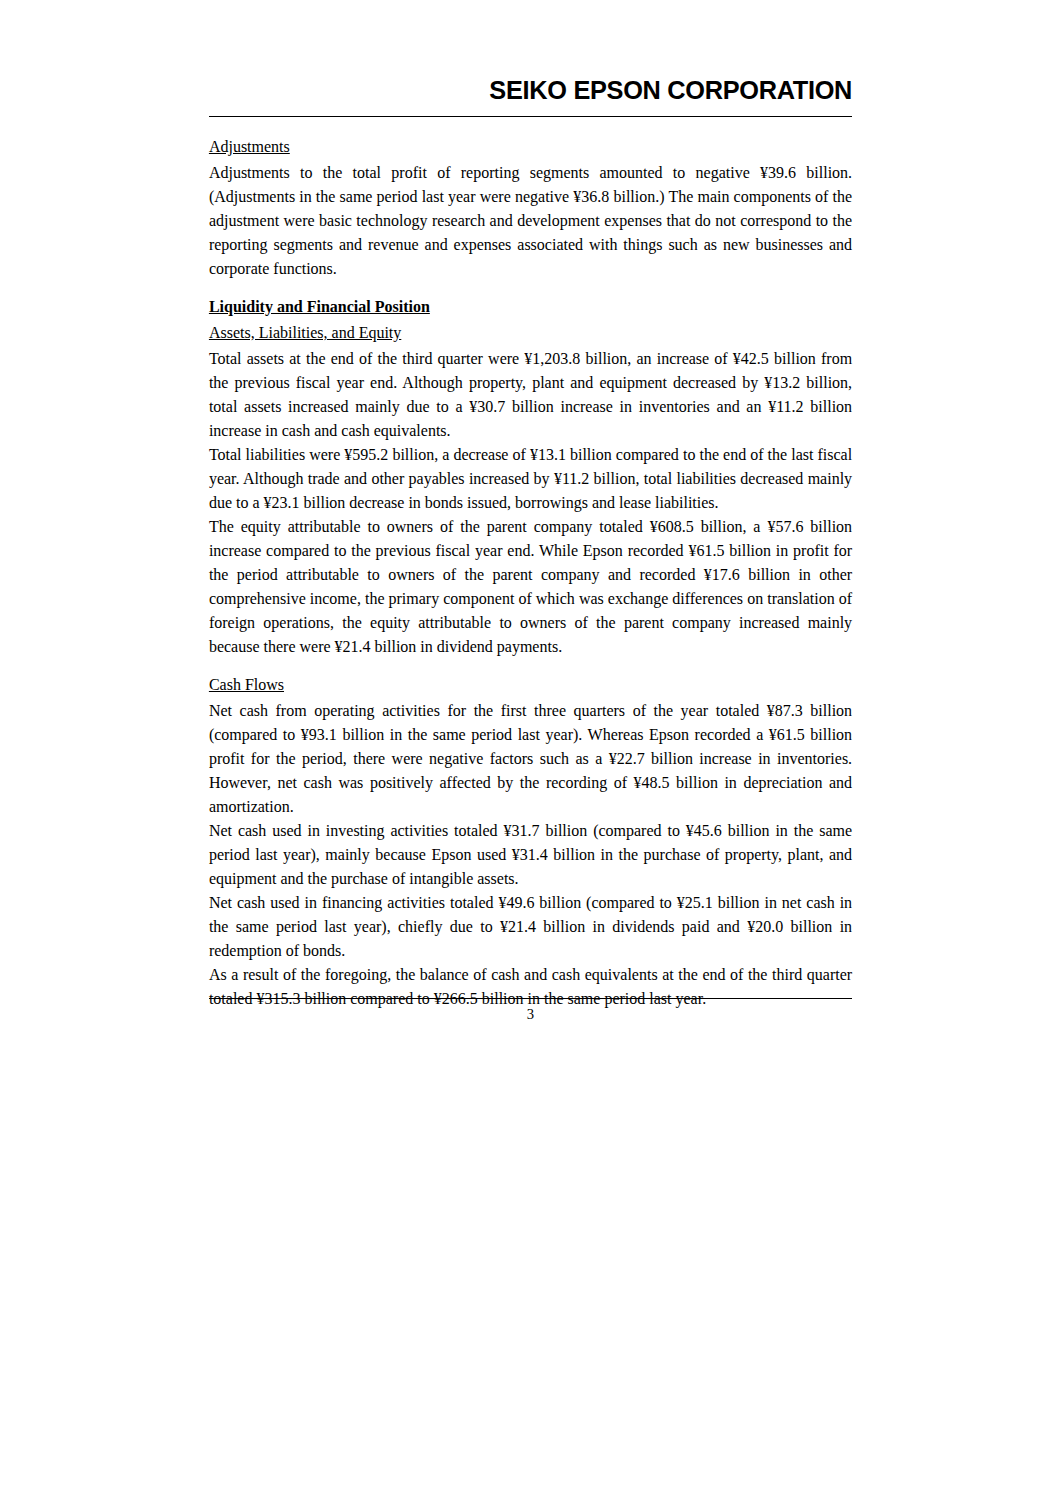SEIKO EPSON CORPORATION
Adjustments
Adjustments to the total profit of reporting segments amounted to negative ¥39.6 billion. (Adjustments in the same period last year were negative ¥36.8 billion.) The main components of the adjustment were basic technology research and development expenses that do not correspond to the reporting segments and revenue and expenses associated with things such as new businesses and corporate functions.
Liquidity and Financial Position
Assets, Liabilities, and Equity
Total assets at the end of the third quarter were ¥1,203.8 billion, an increase of ¥42.5 billion from the previous fiscal year end. Although property, plant and equipment decreased by ¥13.2 billion, total assets increased mainly due to a ¥30.7 billion increase in inventories and an ¥11.2 billion increase in cash and cash equivalents.
Total liabilities were ¥595.2 billion, a decrease of ¥13.1 billion compared to the end of the last fiscal year. Although trade and other payables increased by ¥11.2 billion, total liabilities decreased mainly due to a ¥23.1 billion decrease in bonds issued, borrowings and lease liabilities.
The equity attributable to owners of the parent company totaled ¥608.5 billion, a ¥57.6 billion increase compared to the previous fiscal year end. While Epson recorded ¥61.5 billion in profit for the period attributable to owners of the parent company and recorded ¥17.6 billion in other comprehensive income, the primary component of which was exchange differences on translation of foreign operations, the equity attributable to owners of the parent company increased mainly because there were ¥21.4 billion in dividend payments.
Cash Flows
Net cash from operating activities for the first three quarters of the year totaled ¥87.3 billion (compared to ¥93.1 billion in the same period last year). Whereas Epson recorded a ¥61.5 billion profit for the period, there were negative factors such as a ¥22.7 billion increase in inventories. However, net cash was positively affected by the recording of ¥48.5 billion in depreciation and amortization.
Net cash used in investing activities totaled ¥31.7 billion (compared to ¥45.6 billion in the same period last year), mainly because Epson used ¥31.4 billion in the purchase of property, plant, and equipment and the purchase of intangible assets.
Net cash used in financing activities totaled ¥49.6 billion (compared to ¥25.1 billion in net cash in the same period last year), chiefly due to ¥21.4 billion in dividends paid and ¥20.0 billion in redemption of bonds.
As a result of the foregoing, the balance of cash and cash equivalents at the end of the third quarter totaled ¥315.3 billion compared to ¥266.5 billion in the same period last year.
3